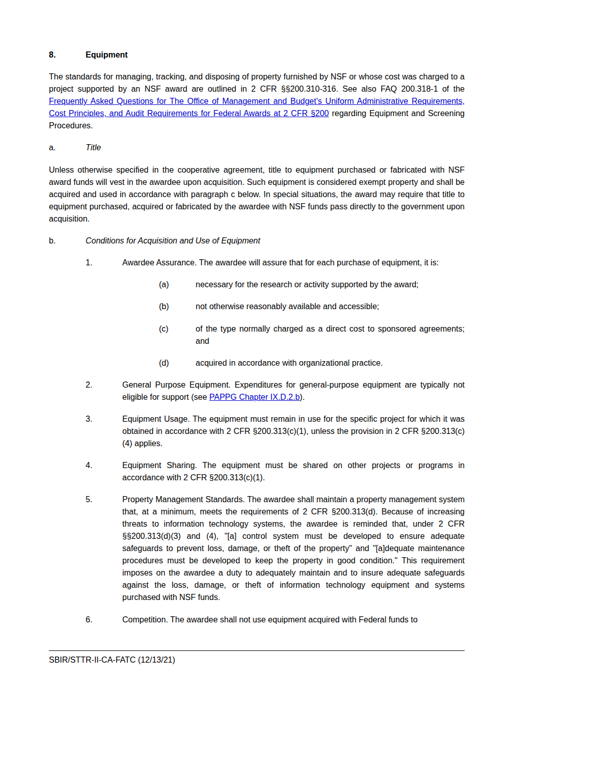8. Equipment
The standards for managing, tracking, and disposing of property furnished by NSF or whose cost was charged to a project supported by an NSF award are outlined in 2 CFR §§200.310-316. See also FAQ 200.318-1 of the Frequently Asked Questions for The Office of Management and Budget's Uniform Administrative Requirements, Cost Principles, and Audit Requirements for Federal Awards at 2 CFR §200 regarding Equipment and Screening Procedures.
a. Title
Unless otherwise specified in the cooperative agreement, title to equipment purchased or fabricated with NSF award funds will vest in the awardee upon acquisition. Such equipment is considered exempt property and shall be acquired and used in accordance with paragraph c below. In special situations, the award may require that title to equipment purchased, acquired or fabricated by the awardee with NSF funds pass directly to the government upon acquisition.
b. Conditions for Acquisition and Use of Equipment
1.
Awardee Assurance. The awardee will assure that for each purchase of equipment, it is:
(a) necessary for the research or activity supported by the award;
(b) not otherwise reasonably available and accessible;
(c) of the type normally charged as a direct cost to sponsored agreements; and
(d) acquired in accordance with organizational practice.
2.
General Purpose Equipment. Expenditures for general-purpose equipment are typically not eligible for support (see PAPPG Chapter IX.D.2.b).
3.
Equipment Usage. The equipment must remain in use for the specific project for which it was obtained in accordance with 2 CFR §200.313(c)(1), unless the provision in 2 CFR §200.313(c)(4) applies.
4.
Equipment Sharing. The equipment must be shared on other projects or programs in accordance with 2 CFR §200.313(c)(1).
5.
Property Management Standards. The awardee shall maintain a property management system that, at a minimum, meets the requirements of 2 CFR §200.313(d). Because of increasing threats to information technology systems, the awardee is reminded that, under 2 CFR §§200.313(d)(3) and (4), "[a] control system must be developed to ensure adequate safeguards to prevent loss, damage, or theft of the property" and "[a]dequate maintenance procedures must be developed to keep the property in good condition." This requirement imposes on the awardee a duty to adequately maintain and to insure adequate safeguards against the loss, damage, or theft of information technology equipment and systems purchased with NSF funds.
6.
Competition. The awardee shall not use equipment acquired with Federal funds to
SBIR/STTR-II-CA-FATC (12/13/21)